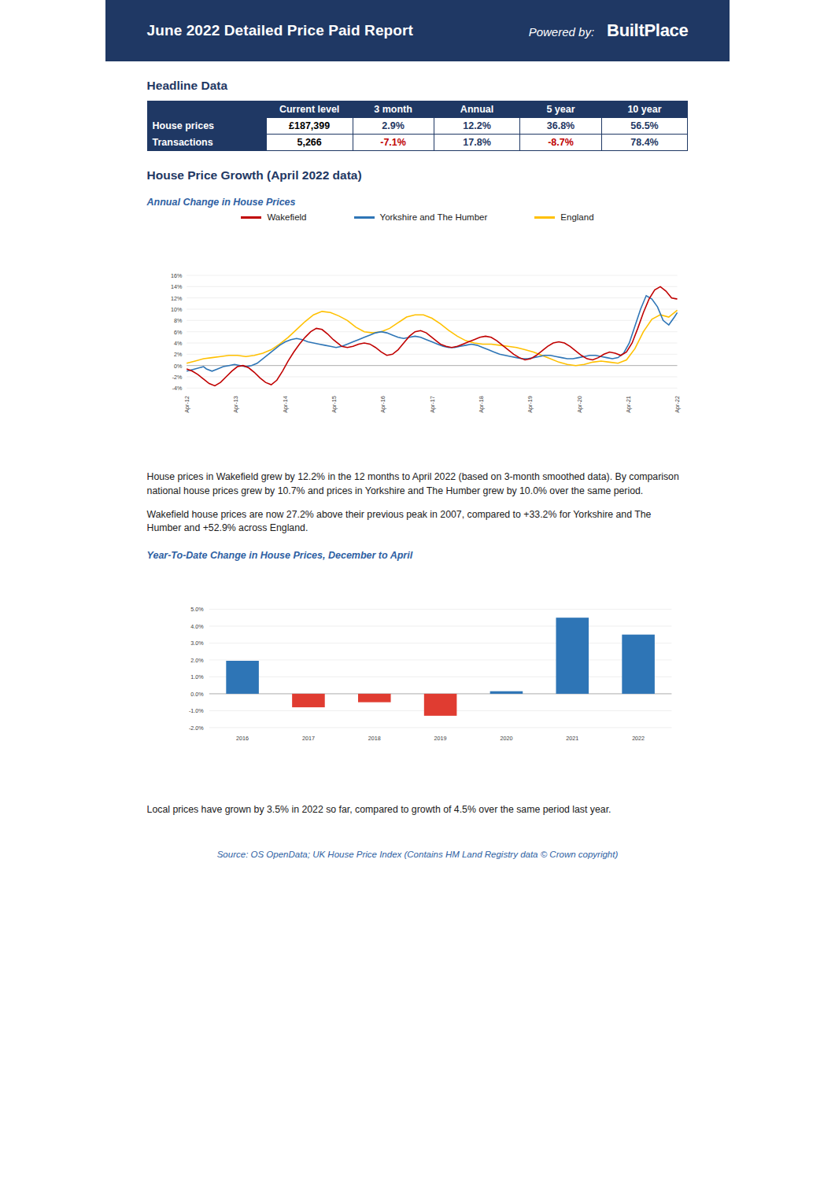June 2022 Detailed Price Paid Report
Powered by: BuiltPlace
Headline Data
| | Current level | 3 month | Annual | 5 year | 10 year |
| --- | --- | --- | --- | --- | --- |
| House prices | £187,399 | 2.9% | 12.2% | 36.8% | 56.5% |
| Transactions | 5,266 | -7.1% | 17.8% | -8.7% | 78.4% |
House Price Growth (April 2022 data)
Annual Change in House Prices
Wakefield Yorkshire and The Humber England
16% 14% 12% 10% 8% 6% 4% 2% 0% -2% -4% Apr-12 Apr-13 Apr-14 Apr-15 Apr-16 Apr-17 Apr-18 Apr-19 Apr-20 Apr-21 Apr-22
House prices in Wakefield grew by 12.2% in the 12 months to April 2022 (based on 3-month smoothed data). By comparison national house prices grew by 10.7% and prices in Yorkshire and The Humber grew by 10.0% over the same period.
Wakefield house prices are now 27.2% above their previous peak in 2007, compared to +33.2% for Yorkshire and The Humber and +52.9% across England.
Year-To-Date Change in House Prices, December to April
5.0% 4.0% 3.0% 2.0% 1.0% 0.0% -1.0% -2.0% 2016 2017 2018 2019 2020 2021 2022
Local prices have grown by 3.5% in 2022 so far, compared to growth of 4.5% over the same period last year.
Source: OS OpenData; UK House Price Index (Contains HM Land Registry data © Crown copyright)